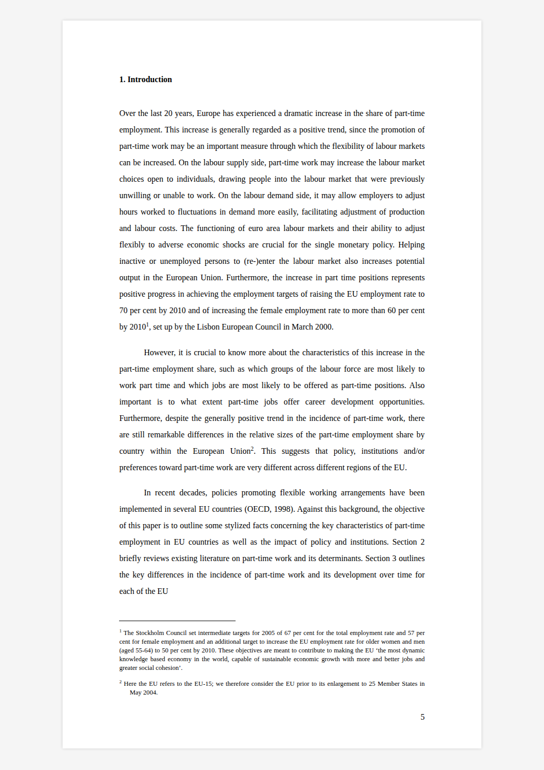1. Introduction
Over the last 20 years, Europe has experienced a dramatic increase in the share of part-time employment. This increase is generally regarded as a positive trend, since the promotion of part-time work may be an important measure through which the flexibility of labour markets can be increased. On the labour supply side, part-time work may increase the labour market choices open to individuals, drawing people into the labour market that were previously unwilling or unable to work. On the labour demand side, it may allow employers to adjust hours worked to fluctuations in demand more easily, facilitating adjustment of production and labour costs. The functioning of euro area labour markets and their ability to adjust flexibly to adverse economic shocks are crucial for the single monetary policy. Helping inactive or unemployed persons to (re-)enter the labour market also increases potential output in the European Union. Furthermore, the increase in part time positions represents positive progress in achieving the employment targets of raising the EU employment rate to 70 per cent by 2010 and of increasing the female employment rate to more than 60 per cent by 20101, set up by the Lisbon European Council in March 2000.
However, it is crucial to know more about the characteristics of this increase in the part-time employment share, such as which groups of the labour force are most likely to work part time and which jobs are most likely to be offered as part-time positions. Also important is to what extent part-time jobs offer career development opportunities. Furthermore, despite the generally positive trend in the incidence of part-time work, there are still remarkable differences in the relative sizes of the part-time employment share by country within the European Union2. This suggests that policy, institutions and/or preferences toward part-time work are very different across different regions of the EU.
In recent decades, policies promoting flexible working arrangements have been implemented in several EU countries (OECD, 1998). Against this background, the objective of this paper is to outline some stylized facts concerning the key characteristics of part-time employment in EU countries as well as the impact of policy and institutions. Section 2 briefly reviews existing literature on part-time work and its determinants. Section 3 outlines the key differences in the incidence of part-time work and its development over time for each of the EU
1 The Stockholm Council set intermediate targets for 2005 of 67 per cent for the total employment rate and 57 per cent for female employment and an additional target to increase the EU employment rate for older women and men (aged 55-64) to 50 per cent by 2010. These objectives are meant to contribute to making the EU ‘the most dynamic knowledge based economy in the world, capable of sustainable economic growth with more and better jobs and greater social cohesion’.
2 Here the EU refers to the EU-15; we therefore consider the EU prior to its enlargement to 25 Member States in May 2004.
5